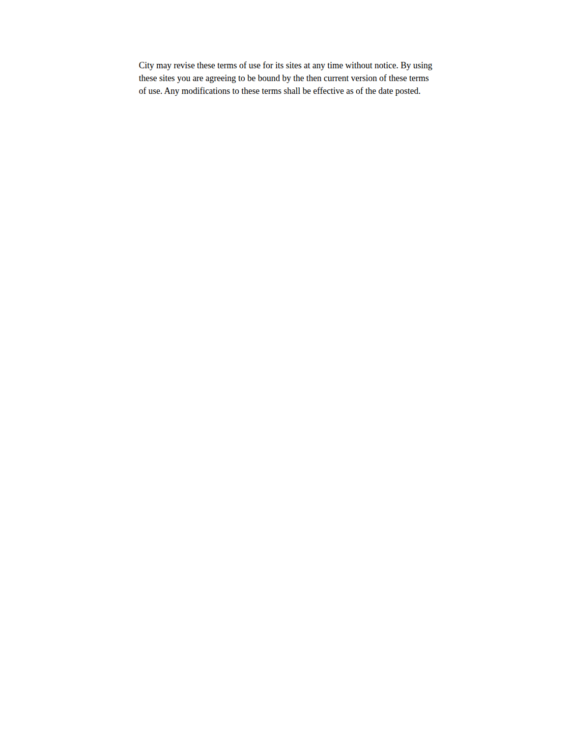City may revise these terms of use for its sites at any time without notice. By using these sites you are agreeing to be bound by the then current version of these terms of use. Any modifications to these terms shall be effective as of the date posted.